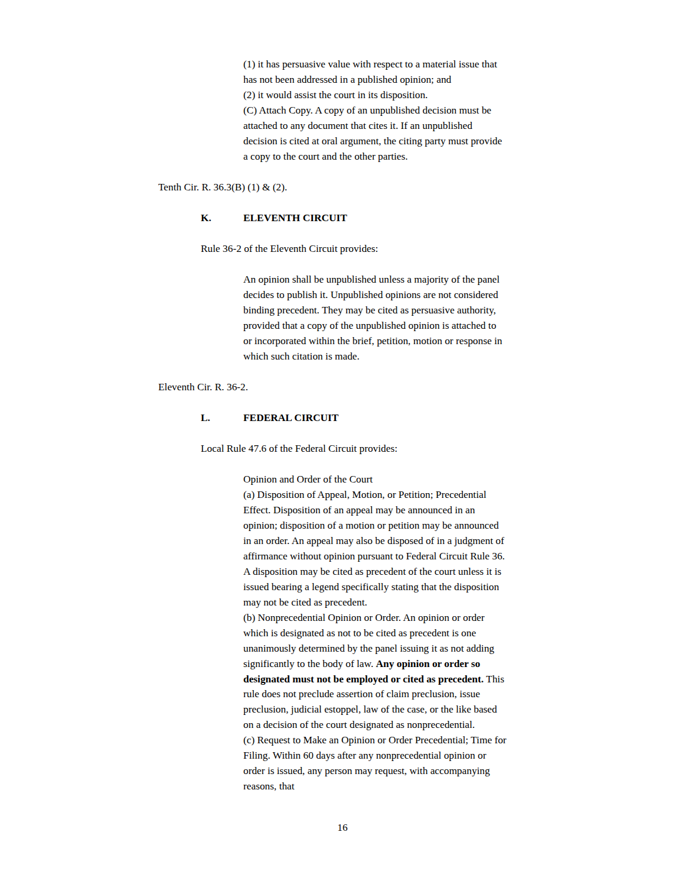(1) it has persuasive value with respect to a material issue that has not been addressed in a published opinion; and
(2) it would assist the court in its disposition.
(C) Attach Copy. A copy of an unpublished decision must be attached to any document that cites it. If an unpublished decision is cited at oral argument, the citing party must provide a copy to the court and the other parties.
Tenth Cir. R. 36.3(B) (1) & (2).
K. ELEVENTH CIRCUIT
Rule 36-2 of the Eleventh Circuit provides:
An opinion shall be unpublished unless a majority of the panel decides to publish it. Unpublished opinions are not considered binding precedent. They may be cited as persuasive authority, provided that a copy of the unpublished opinion is attached to or incorporated within the brief, petition, motion or response in which such citation is made.
Eleventh Cir. R. 36-2.
L. FEDERAL CIRCUIT
Local Rule 47.6 of the Federal Circuit provides:
Opinion and Order of the Court
(a) Disposition of Appeal, Motion, or Petition; Precedential Effect. Disposition of an appeal may be announced in an opinion; disposition of a motion or petition may be announced in an order. An appeal may also be disposed of in a judgment of affirmance without opinion pursuant to Federal Circuit Rule 36. A disposition may be cited as precedent of the court unless it is issued bearing a legend specifically stating that the disposition may not be cited as precedent.
(b) Nonprecedential Opinion or Order. An opinion or order which is designated as not to be cited as precedent is one unanimously determined by the panel issuing it as not adding significantly to the body of law. Any opinion or order so designated must not be employed or cited as precedent. This rule does not preclude assertion of claim preclusion, issue preclusion, judicial estoppel, law of the case, or the like based on a decision of the court designated as nonprecedential.
(c) Request to Make an Opinion or Order Precedential; Time for Filing. Within 60 days after any nonprecedential opinion or order is issued, any person may request, with accompanying reasons, that
16